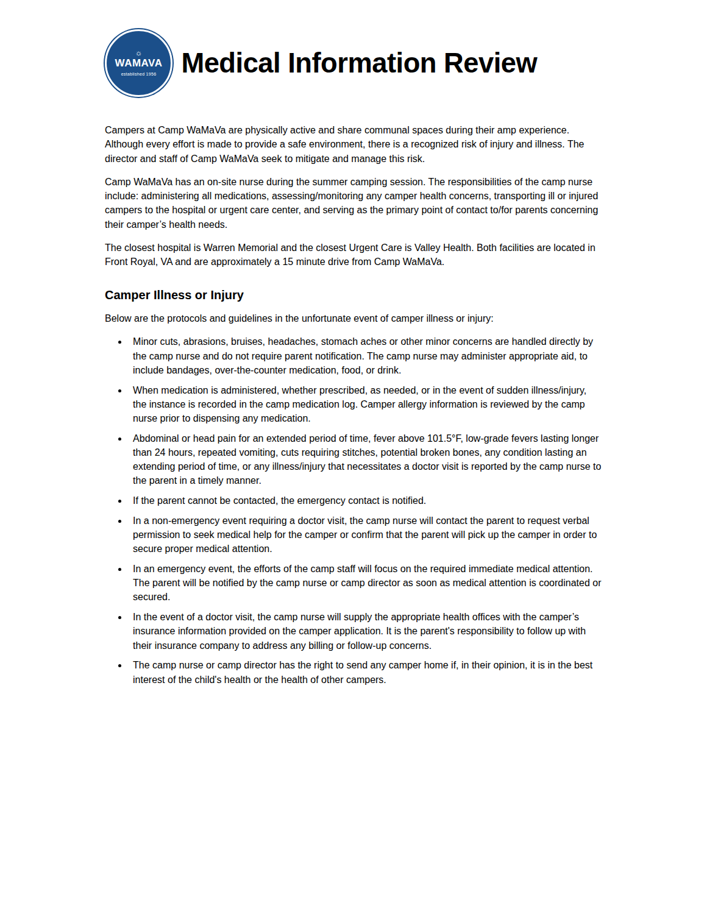☼
WAMAVA
established 1956
Medical Information Review
Campers at Camp WaMaVa are physically active and share communal spaces during their amp experience. Although every effort is made to provide a safe environment, there is a recognized risk of injury and illness. The director and staff of Camp WaMaVa seek to mitigate and manage this risk.
Camp WaMaVa has an on-site nurse during the summer camping session. The responsibilities of the camp nurse include: administering all medications, assessing/monitoring any camper health concerns, transporting ill or injured campers to the hospital or urgent care center, and serving as the primary point of contact to/for parents concerning their camper’s health needs.
The closest hospital is Warren Memorial and the closest Urgent Care is Valley Health. Both facilities are located in Front Royal, VA and are approximately a 15 minute drive from Camp WaMaVa.
Camper Illness or Injury
Below are the protocols and guidelines in the unfortunate event of camper illness or injury:
Minor cuts, abrasions, bruises, headaches, stomach aches or other minor concerns are handled directly by the camp nurse and do not require parent notification. The camp nurse may administer appropriate aid, to include bandages, over-the-counter medication, food, or drink.
When medication is administered, whether prescribed, as needed, or in the event of sudden illness/injury, the instance is recorded in the camp medication log. Camper allergy information is reviewed by the camp nurse prior to dispensing any medication.
Abdominal or head pain for an extended period of time, fever above 101.5°F, low-grade fevers lasting longer than 24 hours, repeated vomiting, cuts requiring stitches, potential broken bones, any condition lasting an extending period of time, or any illness/injury that necessitates a doctor visit is reported by the camp nurse to the parent in a timely manner.
If the parent cannot be contacted, the emergency contact is notified.
In a non-emergency event requiring a doctor visit, the camp nurse will contact the parent to request verbal permission to seek medical help for the camper or confirm that the parent will pick up the camper in order to secure proper medical attention.
In an emergency event, the efforts of the camp staff will focus on the required immediate medical attention. The parent will be notified by the camp nurse or camp director as soon as medical attention is coordinated or secured.
In the event of a doctor visit, the camp nurse will supply the appropriate health offices with the camper’s insurance information provided on the camper application. It is the parent's responsibility to follow up with their insurance company to address any billing or follow-up concerns.
The camp nurse or camp director has the right to send any camper home if, in their opinion, it is in the best interest of the child's health or the health of other campers.